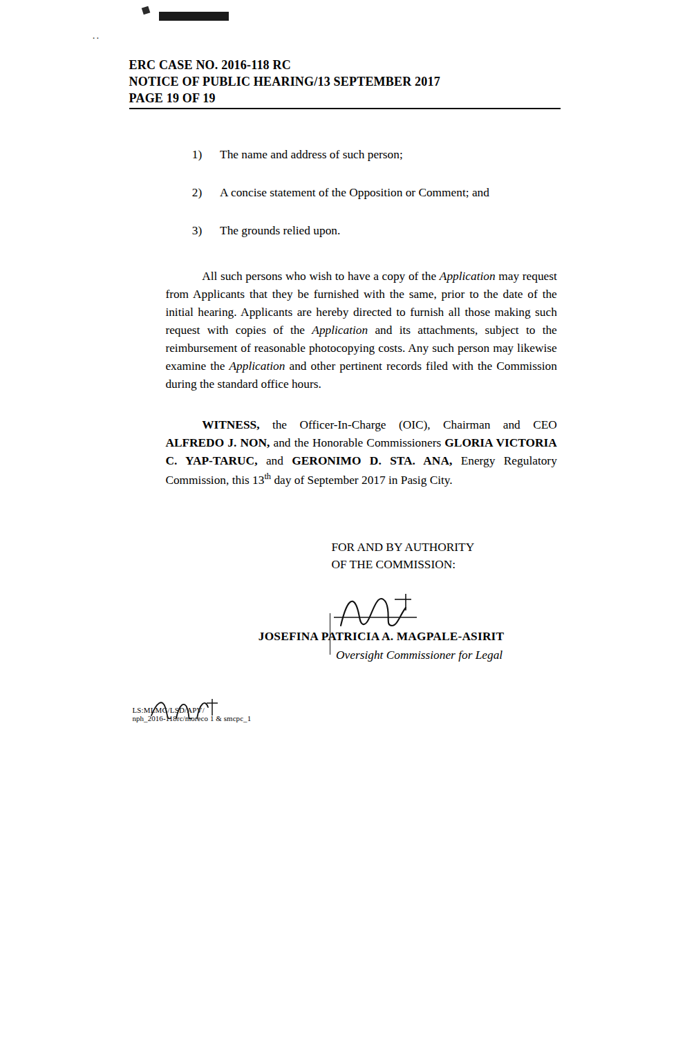..
ERC CASE NO. 2016-118 RC NOTICE OF PUBLIC HEARING/13 SEPTEMBER 2017 Page 19 OF 19
1) The name and address of such person;
2) A concise statement of the Opposition or Comment; and
3) The grounds relied upon.
All such persons who wish to have a copy of the Application may request from Applicants that they be furnished with the same, prior to the date of the initial hearing. Applicants are hereby directed to furnish all those making such request with copies of the Application and its attachments, subject to the reimbursement of reasonable photocopying costs. Any such person may likewise examine the Application and other pertinent records filed with the Commission during the standard office hours.
WITNESS, the Officer-In-Charge (OIC), Chairman and CEO ALFREDO J. NON, and the Honorable Commissioners GLORIA VICTORIA C. YAP-TARUC, and GERONIMO D. STA. ANA, Energy Regulatory Commission, this 13th day of September 2017 in Pasig City.
FOR AND BY AUTHORITY
OF THE COMMISSION:
JOSEFINA PATRICIA A. MAGPALE-ASIRIT
Oversight Commissioner for Legal
LS:MLMG/LSD/APV/
nph_2016-118rc/moreco 1 & smcpc_1